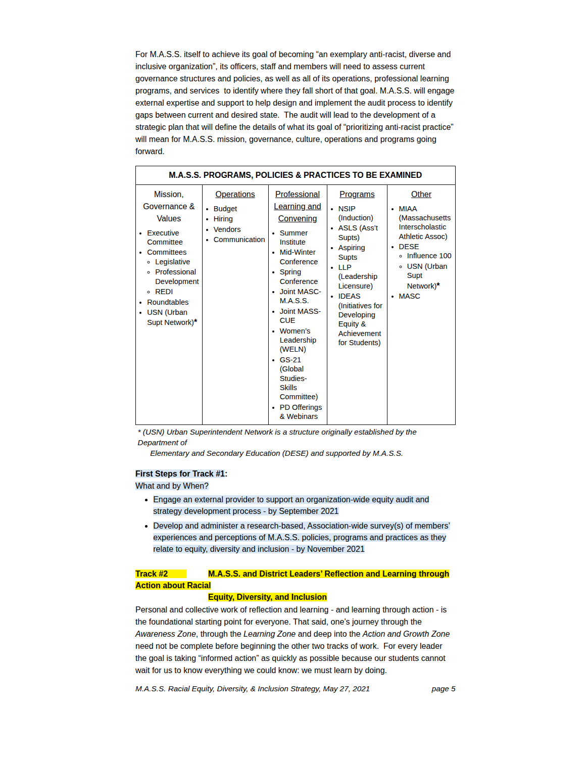For M.A.S.S. itself to achieve its goal of becoming “an exemplary anti-racist, diverse and inclusive organization”, its officers, staff and members will need to assess current governance structures and policies, as well as all of its operations, professional learning programs, and services to identify where they fall short of that goal. M.A.S.S. will engage external expertise and support to help design and implement the audit process to identify gaps between current and desired state. The audit will lead to the development of a strategic plan that will define the details of what its goal of “prioritizing anti-racist practice” will mean for M.A.S.S. mission, governance, culture, operations and programs going forward.
| M.A.S.S. PROGRAMS, POLICIES & PRACTICES TO BE EXAMINED |
| --- |
| Mission, Governance & Values Executive Committee Committees Legislative Professional Development REDI Roundtables USN (Urban Supt Network) * | Operations Budget Hiring Vendors Communication | Professional Learning and Convening Summer Institute Mid-Winter Conference Spring Conference Joint MASC-M.A.S.S. Joint MASS-CUE Women’s Leadership (WELN) GS-21 (Global Studies-Skills Committee) PD Offerings & Webinars | Programs NSIP (Induction) ASLS (Ass’t Supts) Aspiring Supts LLP (Leadership Licensure) IDEAS (Initiatives for Developing Equity & Achievement for Students) | Other MIAA (Massachusetts Interscholastic Athletic Assoc) DESE Influence 100 USN (Urban Supt Network) * MASC |
* (USN) Urban Superintendent Network is a structure originally established by the Department of Elementary and Secondary Education (DESE) and supported by M.A.S.S.
First Steps for Track #1:
What and by When?
Engage an external provider to support an organization-wide equity audit and strategy development process - by September 2021
Develop and administer a research-based, Association-wide survey(s) of members’ experiences and perceptions of M.A.S.S. policies, programs and practices as they relate to equity, diversity and inclusion - by November 2021
Track #2 M.A.S.S. and District Leaders’ Reflection and Learning through Action about Racial
Equity, Diversity, and Inclusion
Personal and collective work of reflection and learning - and learning through action - is the foundational starting point for everyone. That said, one’s journey through the Awareness Zone, through the Learning Zone and deep into the Action and Growth Zone need not be complete before beginning the other two tracks of work. For every leader the goal is taking “informed action” as quickly as possible because our students cannot wait for us to know everything we could know: we must learn by doing.
M.A.S.S. Racial Equity, Diversity, & Inclusion Strategy, May 27, 2021page 5